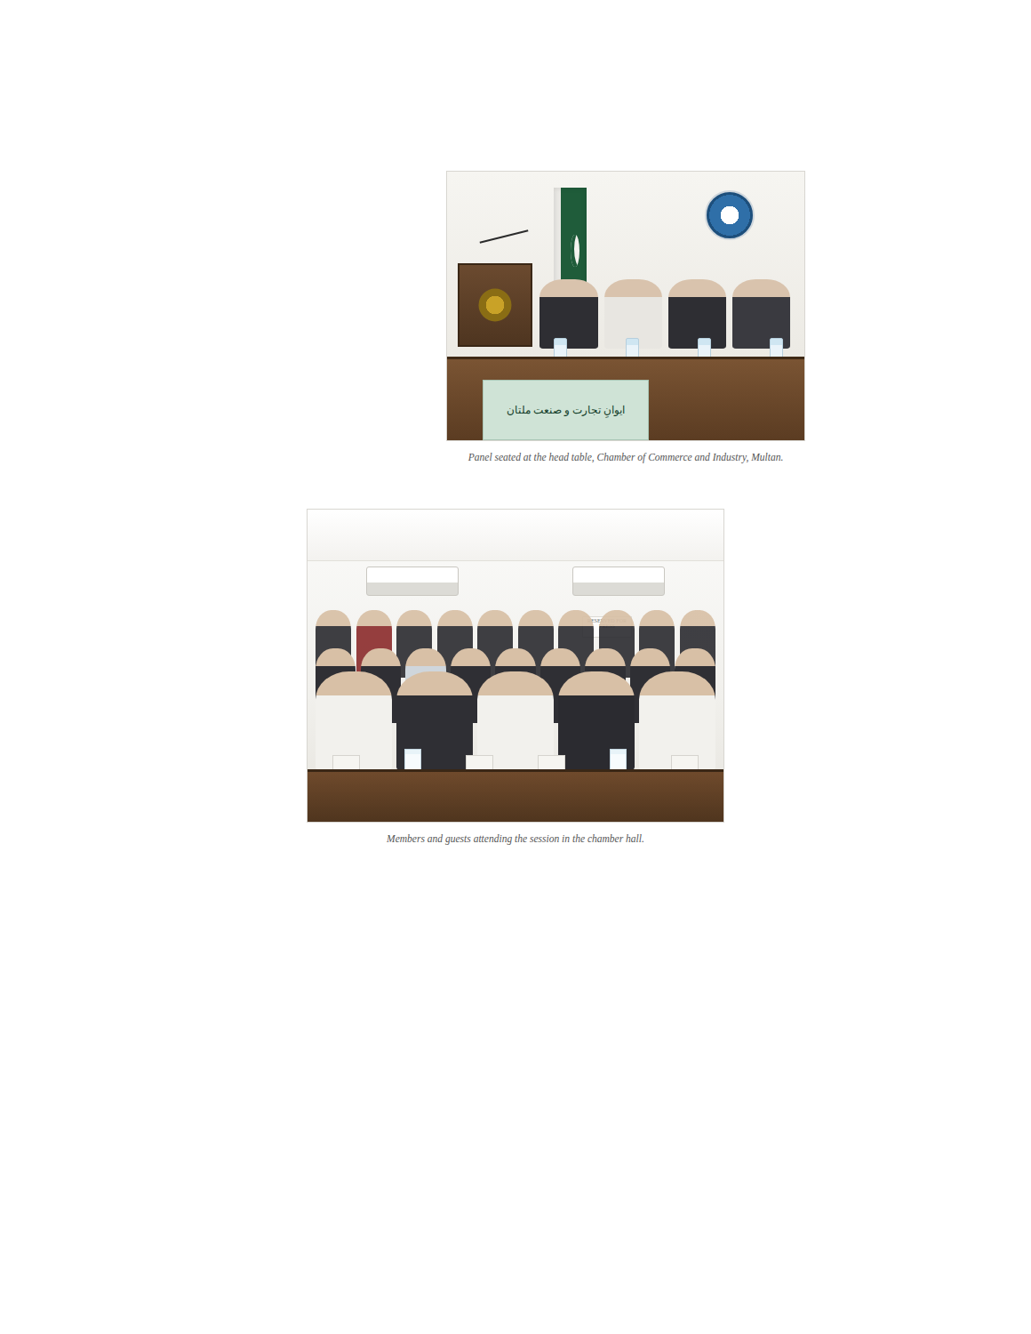ایوانِ تجارت و صنعت ملتان
Panel seated at the head table, Chamber of Commerce and Industry, Multan.
RESERVED FOR PRESS
Members and guests attending the session in the chamber hall.
Page containing two photographs only; no body text appears on this page.